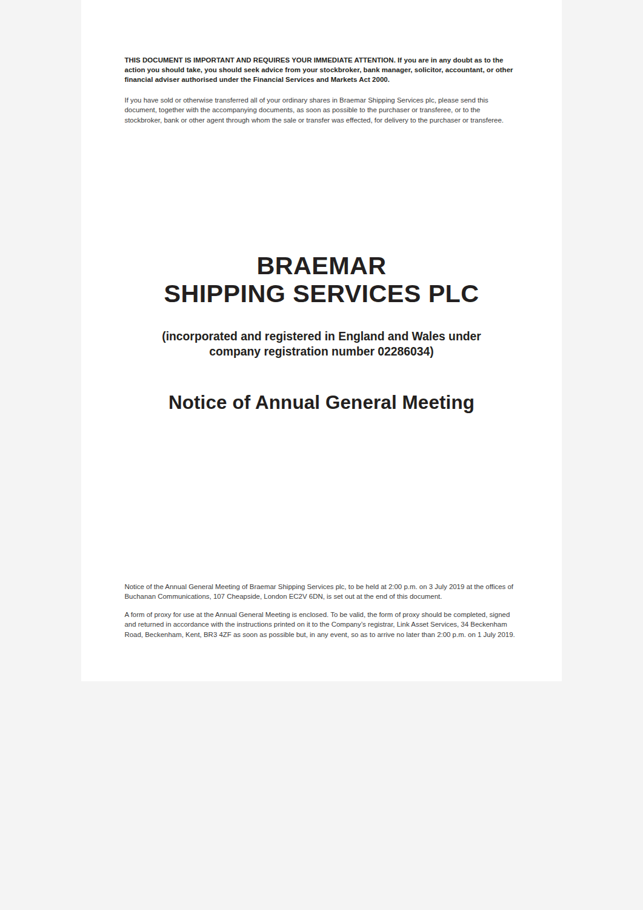THIS DOCUMENT IS IMPORTANT AND REQUIRES YOUR IMMEDIATE ATTENTION. If you are in any doubt as to the action you should take, you should seek advice from your stockbroker, bank manager, solicitor, accountant, or other financial adviser authorised under the Financial Services and Markets Act 2000.
If you have sold or otherwise transferred all of your ordinary shares in Braemar Shipping Services plc, please send this document, together with the accompanying documents, as soon as possible to the purchaser or transferee, or to the stockbroker, bank or other agent through whom the sale or transfer was effected, for delivery to the purchaser or transferee.
BRAEMAR
SHIPPING SERVICES PLC
(incorporated and registered in England and Wales under company registration number 02286034)
Notice of Annual General Meeting
Notice of the Annual General Meeting of Braemar Shipping Services plc, to be held at 2:00 p.m. on 3 July 2019 at the offices of Buchanan Communications, 107 Cheapside, London EC2V 6DN, is set out at the end of this document.
A form of proxy for use at the Annual General Meeting is enclosed. To be valid, the form of proxy should be completed, signed and returned in accordance with the instructions printed on it to the Company’s registrar, Link Asset Services, 34 Beckenham Road, Beckenham, Kent, BR3 4ZF as soon as possible but, in any event, so as to arrive no later than 2:00 p.m. on 1 July 2019.